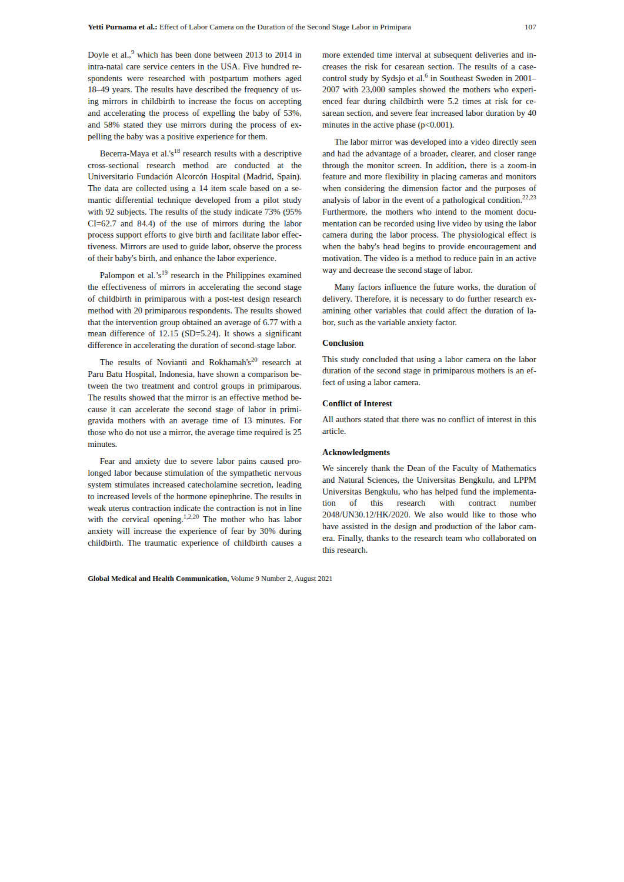Yetti Purnama et al.: Effect of Labor Camera on the Duration of the Second Stage Labor in Primipara
107
Doyle et al.,9 which has been done between 2013 to 2014 in intra-natal care service centers in the USA. Five hundred respondents were researched with postpartum mothers aged 18–49 years. The results have described the frequency of using mirrors in childbirth to increase the focus on accepting and accelerating the process of expelling the baby of 53%, and 58% stated they use mirrors during the process of expelling the baby was a positive experience for them.
Becerra-Maya et al.'s18 research results with a descriptive cross-sectional research method are conducted at the Universitario Fundación Alcorcón Hospital (Madrid, Spain). The data are collected using a 14 item scale based on a semantic differential technique developed from a pilot study with 92 subjects. The results of the study indicate 73% (95% CI=62.7 and 84.4) of the use of mirrors during the labor process support efforts to give birth and facilitate labor effectiveness. Mirrors are used to guide labor, observe the process of their baby's birth, and enhance the labor experience.
Palompon et al.’s19 research in the Philippines examined the effectiveness of mirrors in accelerating the second stage of childbirth in primiparous with a post-test design research method with 20 primiparous respondents. The results showed that the intervention group obtained an average of 6.77 with a mean difference of 12.15 (SD=5.24). It shows a significant difference in accelerating the duration of second-stage labor.
The results of Novianti and Rokhamah's20 research at Paru Batu Hospital, Indonesia, have shown a comparison between the two treatment and control groups in primiparous. The results showed that the mirror is an effective method because it can accelerate the second stage of labor in primigravida mothers with an average time of 13 minutes. For those who do not use a mirror, the average time required is 25 minutes.
Fear and anxiety due to severe labor pains caused prolonged labor because stimulation of the sympathetic nervous system stimulates increased catecholamine secretion, leading to increased levels of the hormone epinephrine. The results in weak uterus contraction indicate the contraction is not in line with the cervical opening.1,2,20 The mother who has labor anxiety will increase the experience of fear by 30% during childbirth. The traumatic experience of childbirth causes a more extended time interval at subsequent deliveries and increases the risk for cesarean section. The results of a case-control study by Sydsjo et al.6 in Southeast Sweden in 2001–2007 with 23,000 samples showed the mothers who experienced fear during childbirth were 5.2 times at risk for cesarean section, and severe fear increased labor duration by 40 minutes in the active phase (p<0.001).
The labor mirror was developed into a video directly seen and had the advantage of a broader, clearer, and closer range through the monitor screen. In addition, there is a zoom-in feature and more flexibility in placing cameras and monitors when considering the dimension factor and the purposes of analysis of labor in the event of a pathological condition.22,23 Furthermore, the mothers who intend to the moment documentation can be recorded using live video by using the labor camera during the labor process. The physiological effect is when the baby's head begins to provide encouragement and motivation. The video is a method to reduce pain in an active way and decrease the second stage of labor.
Many factors influence the future works, the duration of delivery. Therefore, it is necessary to do further research examining other variables that could affect the duration of labor, such as the variable anxiety factor.
Conclusion
This study concluded that using a labor camera on the labor duration of the second stage in primiparous mothers is an effect of using a labor camera.
Conflict of Interest
All authors stated that there was no conflict of interest in this article.
Acknowledgments
We sincerely thank the Dean of the Faculty of Mathematics and Natural Sciences, the Universitas Bengkulu, and LPPM Universitas Bengkulu, who has helped fund the implementation of this research with contract number 2048/UN30.12/HK/2020. We also would like to those who have assisted in the design and production of the labor camera. Finally, thanks to the research team who collaborated on this research.
Global Medical and Health Communication, Volume 9 Number 2, August 2021